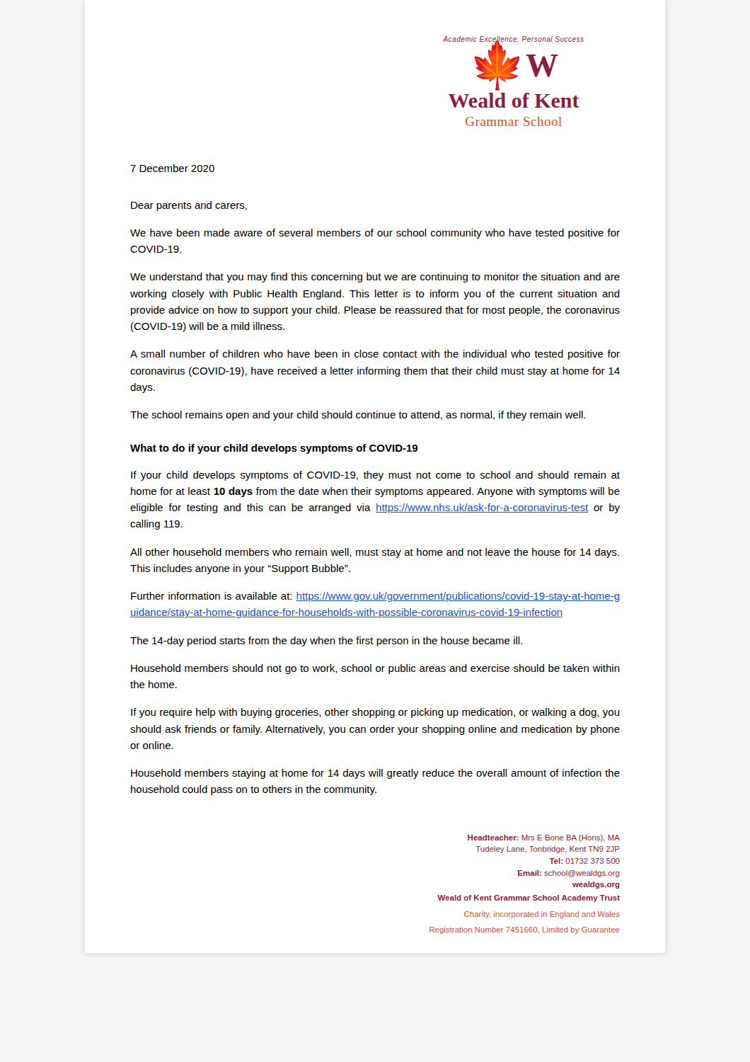Academic Excellence, Personal Success
🍁W
Weald of Kent
Grammar School
7 December 2020
Dear parents and carers,
We have been made aware of several members of our school community who have tested positive for COVID-19.
We understand that you may find this concerning but we are continuing to monitor the situation and are working closely with Public Health England. This letter is to inform you of the current situation and provide advice on how to support your child. Please be reassured that for most people, the coronavirus (COVID-19) will be a mild illness.
A small number of children who have been in close contact with the individual who tested positive for coronavirus (COVID-19), have received a letter informing them that their child must stay at home for 14 days.
The school remains open and your child should continue to attend, as normal, if they remain well.
What to do if your child develops symptoms of COVID-19
If your child develops symptoms of COVID-19, they must not come to school and should remain at home for at least 10 days from the date when their symptoms appeared. Anyone with symptoms will be eligible for testing and this can be arranged via https://www.nhs.uk/ask-for-a-coronavirus-test or by calling 119.
All other household members who remain well, must stay at home and not leave the house for 14 days. This includes anyone in your “Support Bubble”.
Further information is available at: https://www.gov.uk/government/publications/covid-19-stay-at-home-guidance/stay-at-home-guidance-for-households-with-possible-coronavirus-covid-19-infection
The 14-day period starts from the day when the first person in the house became ill.
Household members should not go to work, school or public areas and exercise should be taken within the home.
If you require help with buying groceries, other shopping or picking up medication, or walking a dog, you should ask friends or family. Alternatively, you can order your shopping online and medication by phone or online.
Household members staying at home for 14 days will greatly reduce the overall amount of infection the household could pass on to others in the community.
Headteacher: Mrs E Bone BA (Hons), MA
Tudeley Lane, Tonbridge, Kent TN9 2JP
Tel: 01732 373 500
Email: school@wealdgs.org
wealdgs.org
Weald of Kent Grammar School Academy Trust
Charity, incorporated in England and Wales
Registration Number 7451660, Limited by Guarantee